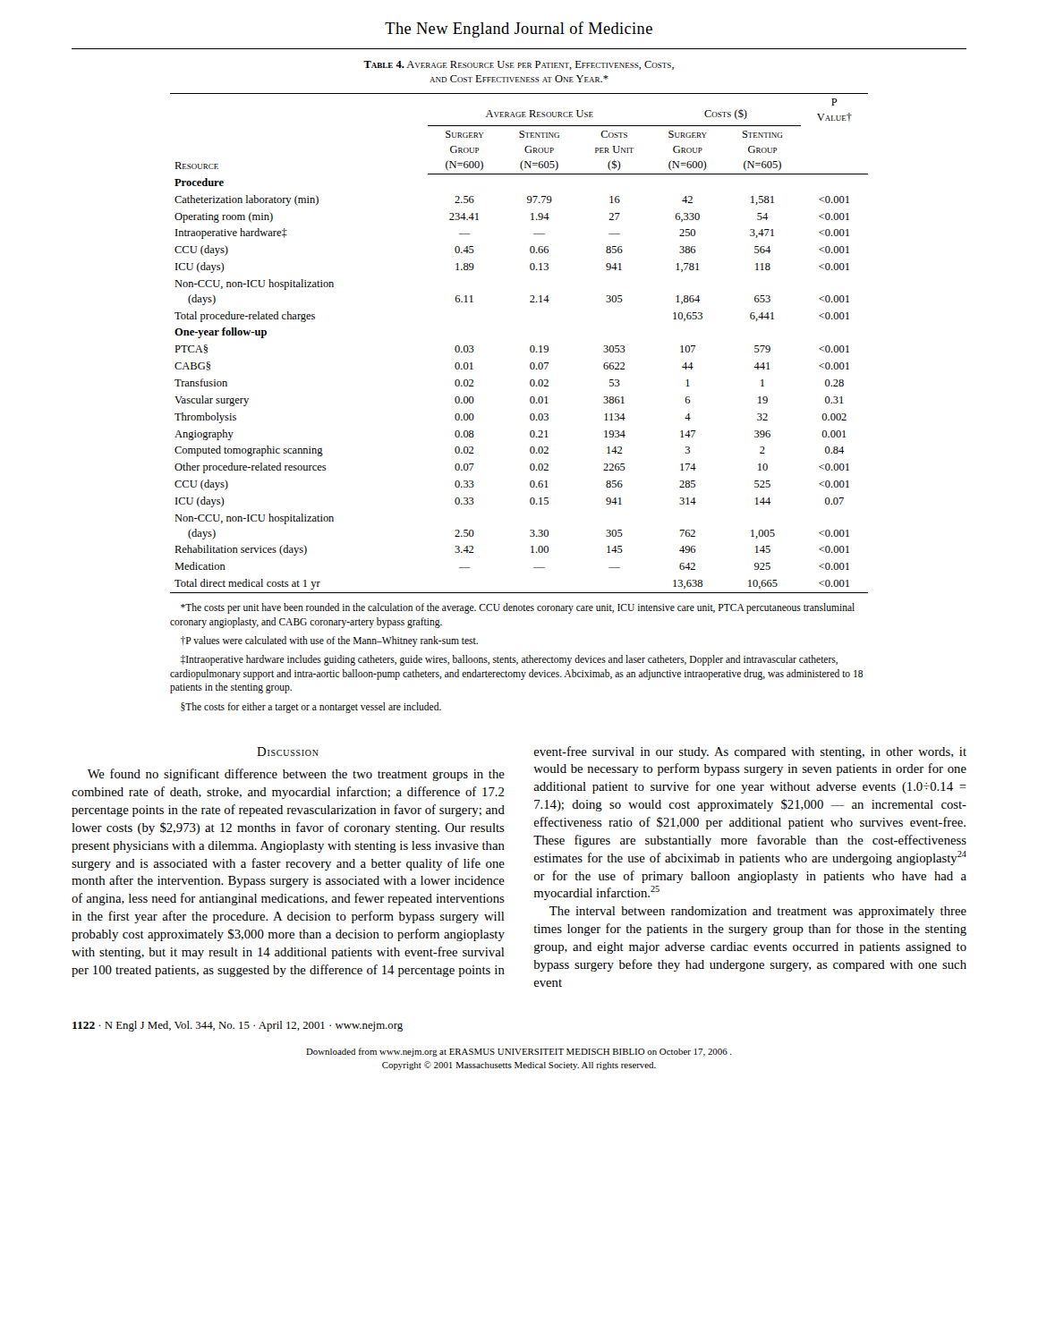The New England Journal of Medicine
Table 4. Average Resource Use per Patient, Effectiveness, Costs, and Cost Effectiveness at One Year.*
| Resource | Average Resource Use | Costs ($) | P Value† |
| --- | --- | --- | --- |
| Surgery Group (N=600) | Stenting Group (N=605) | Costs per Unit ($) | Surgery Group (N=600) | Stenting Group (N=605) | |
| Procedure |
| Catheterization laboratory (min) | 2.56 | 97.79 | 16 | 42 | 1,581 | <0.001 |
| Operating room (min) | 234.41 | 1.94 | 27 | 6,330 | 54 | <0.001 |
| Intraoperative hardware‡ | — | — | — | 250 | 3,471 | <0.001 |
| CCU (days) | 0.45 | 0.66 | 856 | 386 | 564 | <0.001 |
| ICU (days) | 1.89 | 0.13 | 941 | 1,781 | 118 | <0.001 |
| Non-CCU, non-ICU hospitalization (days) | 6.11 | 2.14 | 305 | 1,864 | 653 | <0.001 |
| Total procedure-related charges | | | | 10,653 | 6,441 | <0.001 |
| One-year follow-up |
| PTCA§ | 0.03 | 0.19 | 3053 | 107 | 579 | <0.001 |
| CABG§ | 0.01 | 0.07 | 6622 | 44 | 441 | <0.001 |
| Transfusion | 0.02 | 0.02 | 53 | 1 | 1 | 0.28 |
| Vascular surgery | 0.00 | 0.01 | 3861 | 6 | 19 | 0.31 |
| Thrombolysis | 0.00 | 0.03 | 1134 | 4 | 32 | 0.002 |
| Angiography | 0.08 | 0.21 | 1934 | 147 | 396 | 0.001 |
| Computed tomographic scanning | 0.02 | 0.02 | 142 | 3 | 2 | 0.84 |
| Other procedure-related resources | 0.07 | 0.02 | 2265 | 174 | 10 | <0.001 |
| CCU (days) | 0.33 | 0.61 | 856 | 285 | 525 | <0.001 |
| ICU (days) | 0.33 | 0.15 | 941 | 314 | 144 | 0.07 |
| Non-CCU, non-ICU hospitalization (days) | 2.50 | 3.30 | 305 | 762 | 1,005 | <0.001 |
| Rehabilitation services (days) | 3.42 | 1.00 | 145 | 496 | 145 | <0.001 |
| Medication | — | — | — | 642 | 925 | <0.001 |
| Total direct medical costs at 1 yr | | | | 13,638 | 10,665 | <0.001 |
*The costs per unit have been rounded in the calculation of the average. CCU denotes coronary care unit, ICU intensive care unit, PTCA percutaneous transluminal coronary angioplasty, and CABG coronary-artery bypass grafting.
†P values were calculated with use of the Mann–Whitney rank-sum test.
‡Intraoperative hardware includes guiding catheters, guide wires, balloons, stents, atherectomy devices and laser catheters, Doppler and intravascular catheters, cardiopulmonary support and intra-aortic balloon-pump catheters, and endarterectomy devices. Abciximab, as an adjunctive intraoperative drug, was administered to 18 patients in the stenting group.
§The costs for either a target or a nontarget vessel are included.
Discussion
We found no significant difference between the two treatment groups in the combined rate of death, stroke, and myocardial infarction; a difference of 17.2 percentage points in the rate of repeated revascularization in favor of surgery; and lower costs (by $2,973) at 12 months in favor of coronary stenting. Our results present physicians with a dilemma. Angioplasty with stenting is less invasive than surgery and is associated with a faster recovery and a better quality of life one month after the intervention. Bypass surgery is associated with a lower incidence of angina, less need for antianginal medications, and fewer repeated interventions in the first year after the procedure. A decision to perform bypass surgery will probably cost approximately $3,000 more than a decision to perform angioplasty with stenting, but it may result in 14 additional patients with event-free survival per 100 treated patients, as suggested by the difference of 14 percentage points in event-free survival in our study. As compared with stenting, in other words, it would be necessary to perform bypass surgery in seven patients in order for one additional patient to survive for one year without adverse events (1.0÷0.14 = 7.14); doing so would cost approximately $21,000 — an incremental cost-effectiveness ratio of $21,000 per additional patient who survives event-free. These figures are substantially more favorable than the cost-effectiveness estimates for the use of abciximab in patients who are undergoing angioplasty24 or for the use of primary balloon angioplasty in patients who have had a myocardial infarction.25
The interval between randomization and treatment was approximately three times longer for the patients in the surgery group than for those in the stenting group, and eight major adverse cardiac events occurred in patients assigned to bypass surgery before they had undergone surgery, as compared with one such event
1122 · N Engl J Med, Vol. 344, No. 15 · April 12, 2001 · www.nejm.org
Downloaded from www.nejm.org at ERASMUS UNIVERSITEIT MEDISCH BIBLIO on October 17, 2006 .
Copyright © 2001 Massachusetts Medical Society. All rights reserved.